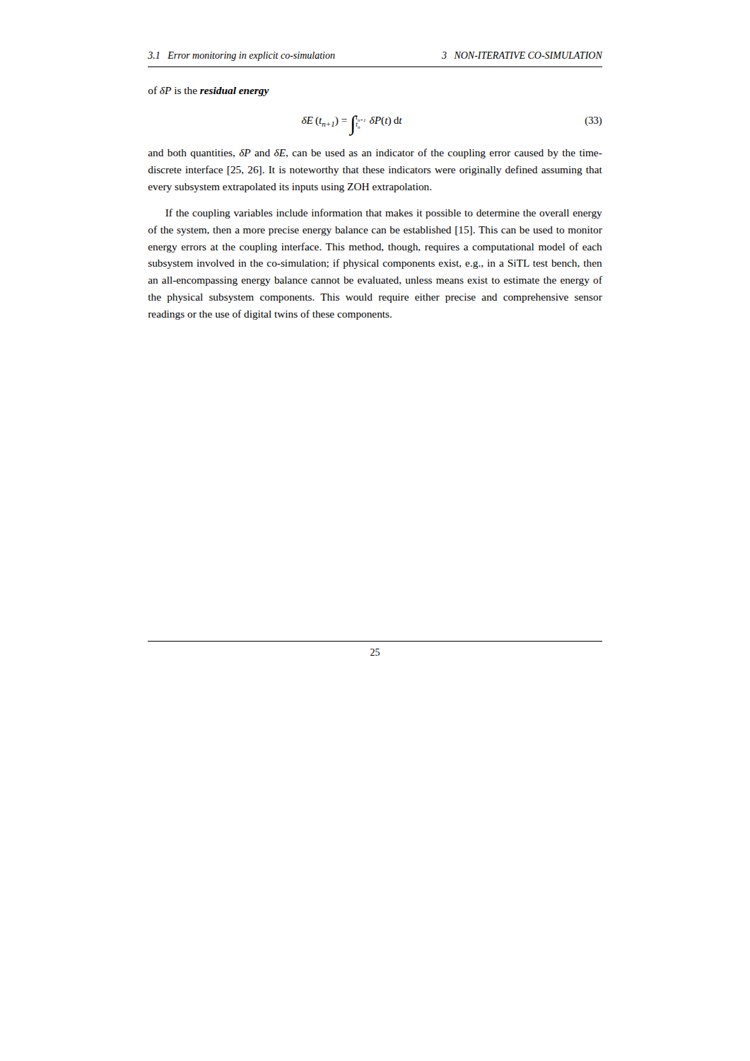3.1 Error monitoring in explicit co-simulation
3 NON-ITERATIVE CO-SIMULATION
of δP is the residual energy
δE (tn+1) = ∫tn+1 tn δP(t) dt
(33)
and both quantities, δP and δE, can be used as an indicator of the coupling error caused by the time-discrete interface [25, 26]. It is noteworthy that these indicators were originally defined assuming that every subsystem extrapolated its inputs using ZOH extrapolation.
If the coupling variables include information that makes it possible to determine the overall energy of the system, then a more precise energy balance can be established [15]. This can be used to monitor energy errors at the coupling interface. This method, though, requires a computational model of each subsystem involved in the co-simulation; if physical components exist, e.g., in a SiTL test bench, then an all-encompassing energy balance cannot be evaluated, unless means exist to estimate the energy of the physical subsystem components. This would require either precise and comprehensive sensor readings or the use of digital twins of these components.
25